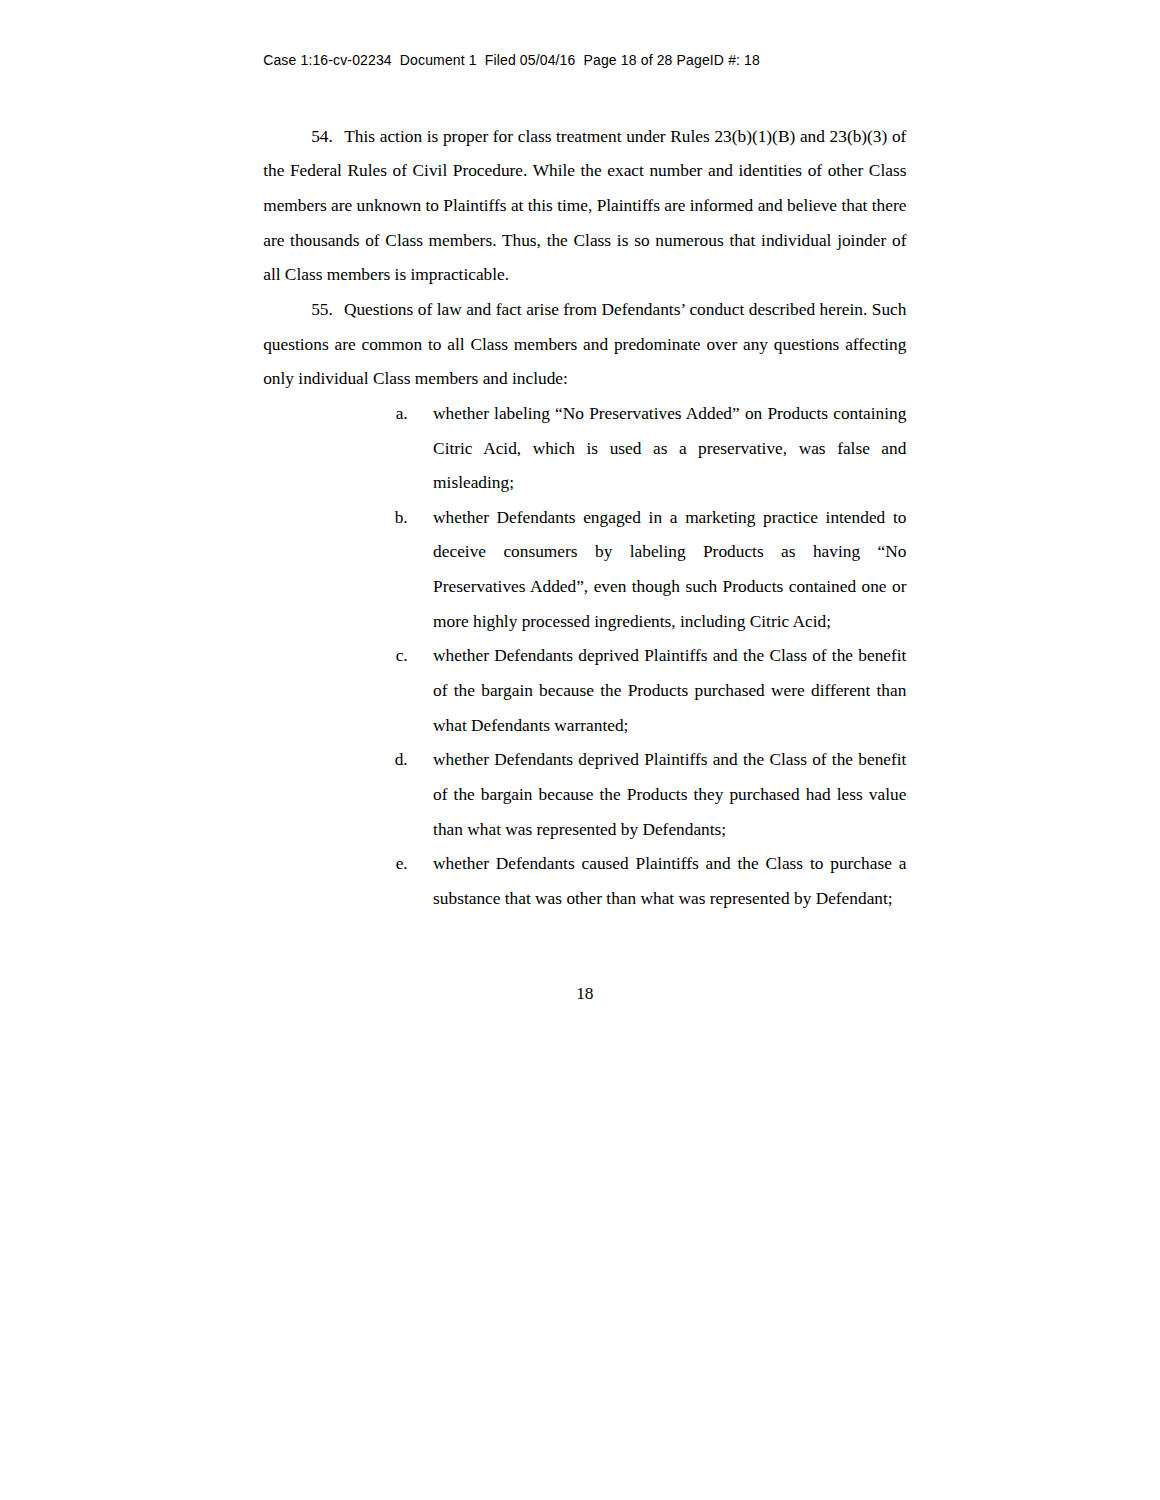Case 1:16-cv-02234 Document 1 Filed 05/04/16 Page 18 of 28 PageID #: 18
54. This action is proper for class treatment under Rules 23(b)(1)(B) and 23(b)(3) of the Federal Rules of Civil Procedure. While the exact number and identities of other Class members are unknown to Plaintiffs at this time, Plaintiffs are informed and believe that there are thousands of Class members. Thus, the Class is so numerous that individual joinder of all Class members is impracticable.
55. Questions of law and fact arise from Defendants’ conduct described herein. Such questions are common to all Class members and predominate over any questions affecting only individual Class members and include:
whether labeling “No Preservatives Added” on Products containing Citric Acid, which is used as a preservative, was false and misleading;
whether Defendants engaged in a marketing practice intended to deceive consumers by labeling Products as having “No Preservatives Added”, even though such Products contained one or more highly processed ingredients, including Citric Acid;
whether Defendants deprived Plaintiffs and the Class of the benefit of the bargain because the Products purchased were different than what Defendants warranted;
whether Defendants deprived Plaintiffs and the Class of the benefit of the bargain because the Products they purchased had less value than what was represented by Defendants;
whether Defendants caused Plaintiffs and the Class to purchase a substance that was other than what was represented by Defendant;
18